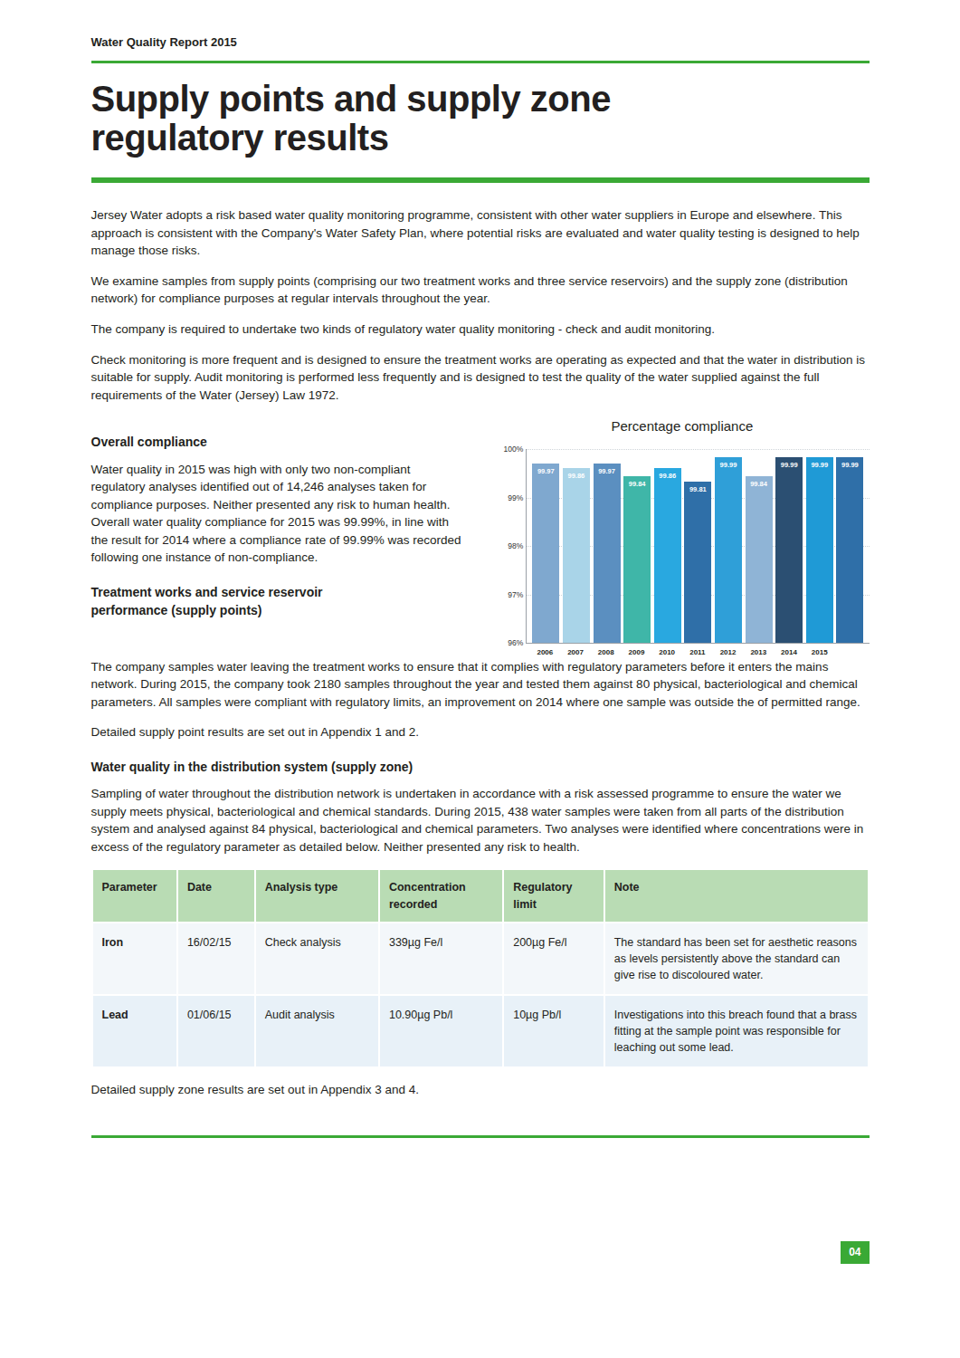Water Quality Report 2015
Supply points and supply zone
regulatory results
Jersey Water adopts a risk based water quality monitoring programme, consistent with other water suppliers in Europe and elsewhere. This approach is consistent with the Company's Water Safety Plan, where potential risks are evaluated and water quality testing is designed to help manage those risks.
We examine samples from supply points (comprising our two treatment works and three service reservoirs) and the supply zone (distribution network) for compliance purposes at regular intervals throughout the year.
The company is required to undertake two kinds of regulatory water quality monitoring - check and audit monitoring.
Check monitoring is more frequent and is designed to ensure the treatment works are operating as expected and that the water in distribution is suitable for supply. Audit monitoring is performed less frequently and is designed to test the quality of the water supplied against the full requirements of the Water (Jersey) Law 1972.
Overall compliance
Water quality in 2015 was high with only two non-compliant regulatory analyses identified out of 14,246 analyses taken for compliance purposes. Neither presented any risk to human health. Overall water quality compliance for 2015 was 99.99%, in line with the result for 2014 where a compliance rate of 99.99% was recorded following one instance of non-compliance.
Treatment works and service reservoir
performance (supply points)
Percentage compliance
100%
99%
98%
97%
96%
99.97
99.86
99.97
99.84
99.86
99.81
99.99
99.84
99.99
99.99
99.99
2006
2007
2008
2009
2010
2011
2012
2013
2014
2015
The company samples water leaving the treatment works to ensure that it complies with regulatory parameters before it enters the mains network. During 2015, the company took 2180 samples throughout the year and tested them against 80 physical, bacteriological and chemical parameters. All samples were compliant with regulatory limits, an improvement on 2014 where one sample was outside the of permitted range.
Detailed supply point results are set out in Appendix 1 and 2.
Water quality in the distribution system (supply zone)
Sampling of water throughout the distribution network is undertaken in accordance with a risk assessed programme to ensure the water we supply meets physical, bacteriological and chemical standards. During 2015, 438 water samples were taken from all parts of the distribution system and analysed against 84 physical, bacteriological and chemical parameters. Two analyses were identified where concentrations were in excess of the regulatory parameter as detailed below. Neither presented any risk to health.
| Parameter | Date | Analysis type | Concentration recorded | Regulatory limit | Note |
| --- | --- | --- | --- | --- | --- |
| Iron | 16/02/15 | Check analysis | 339µg Fe/l | 200µg Fe/l | The standard has been set for aesthetic reasons as levels persistently above the standard can give rise to discoloured water. |
| Lead | 01/06/15 | Audit analysis | 10.90µg Pb/l | 10µg Pb/l | Investigations into this breach found that a brass fitting at the sample point was responsible for leaching out some lead. |
Detailed supply zone results are set out in Appendix 3 and 4.
04